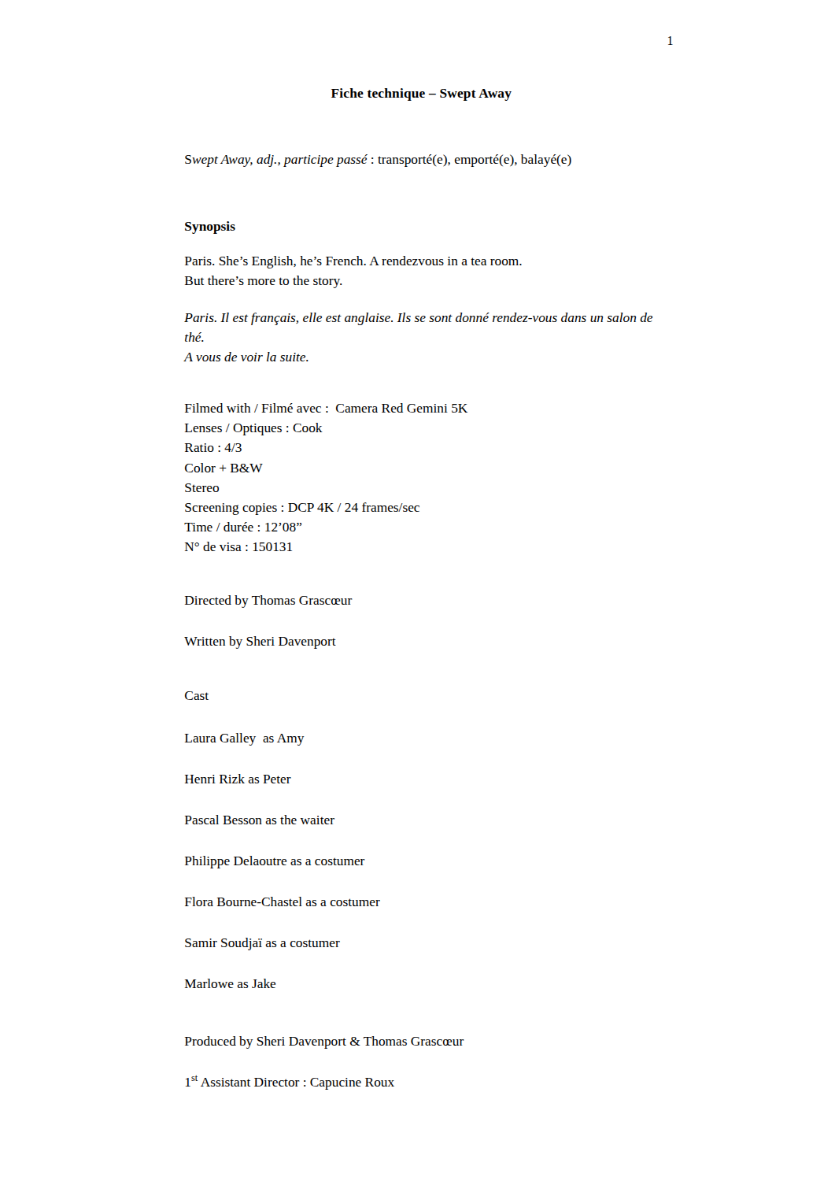1
Fiche technique – Swept Away
Swept Away, adj., participe passé : transporté(e), emporté(e), balayé(e)
Synopsis
Paris. She’s English, he’s French. A rendezvous in a tea room.
But there’s more to the story.
Paris. Il est français, elle est anglaise. Ils se sont donné rendez-vous dans un salon de thé.
A vous de voir la suite.
Filmed with / Filmé avec : Camera Red Gemini 5K
Lenses / Optiques : Cook
Ratio : 4/3
Color + B&W
Stereo
Screening copies : DCP 4K / 24 frames/sec
Time / durée : 12’08”
N° de visa : 150131
Directed by Thomas Grascœur
Written by Sheri Davenport
Cast
Laura Galley as Amy
Henri Rizk as Peter
Pascal Besson as the waiter
Philippe Delaoutre as a costumer
Flora Bourne-Chastel as a costumer
Samir Soudjaï as a costumer
Marlowe as Jake
Produced by Sheri Davenport & Thomas Grascœur
1st Assistant Director : Capucine Roux